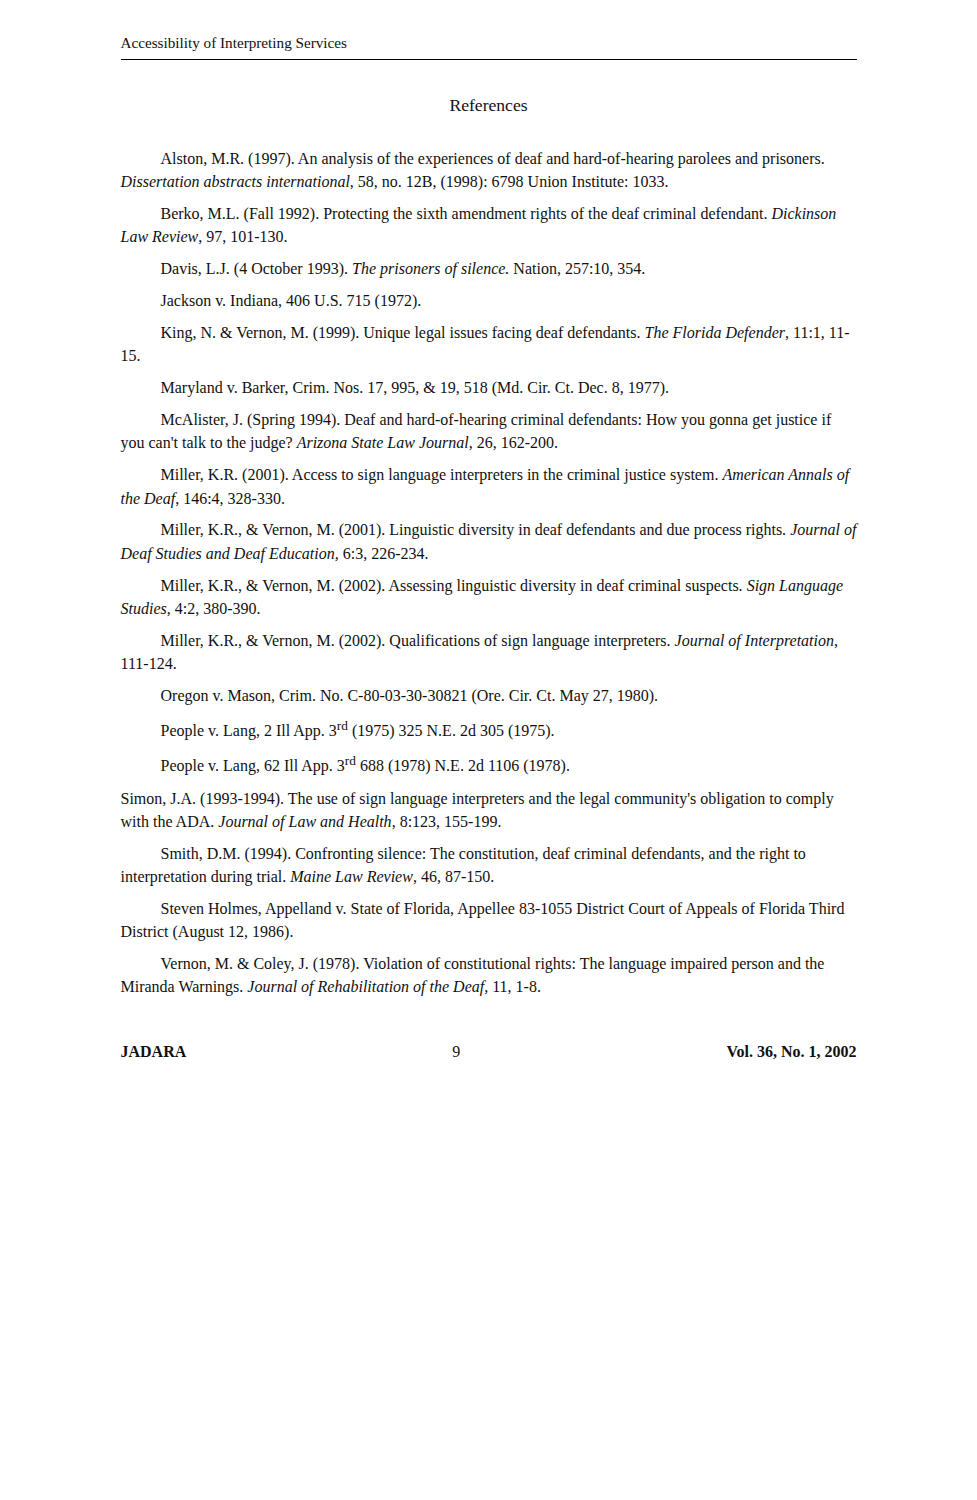Accessibility of Interpreting Services
References
Alston, M.R. (1997). An analysis of the experiences of deaf and hard-of-hearing parolees and prisoners. Dissertation abstracts international, 58, no. 12B, (1998): 6798 Union Institute: 1033.
Berko, M.L. (Fall 1992). Protecting the sixth amendment rights of the deaf criminal defendant. Dickinson Law Review, 97, 101-130.
Davis, L.J. (4 October 1993). The prisoners of silence. Nation, 257:10, 354.
Jackson v. Indiana, 406 U.S. 715 (1972).
King, N. & Vernon, M. (1999). Unique legal issues facing deaf defendants. The Florida Defender, 11:1, 11-15.
Maryland v. Barker, Crim. Nos. 17, 995, & 19, 518 (Md. Cir. Ct. Dec. 8, 1977).
McAlister, J. (Spring 1994). Deaf and hard-of-hearing criminal defendants: How you gonna get justice if you can't talk to the judge? Arizona State Law Journal, 26, 162-200.
Miller, K.R. (2001). Access to sign language interpreters in the criminal justice system. American Annals of the Deaf, 146:4, 328-330.
Miller, K.R., & Vernon, M. (2001). Linguistic diversity in deaf defendants and due process rights. Journal of Deaf Studies and Deaf Education, 6:3, 226-234.
Miller, K.R., & Vernon, M. (2002). Assessing linguistic diversity in deaf criminal suspects. Sign Language Studies, 4:2, 380-390.
Miller, K.R., & Vernon, M. (2002). Qualifications of sign language interpreters. Journal of Interpretation, 111-124.
Oregon v. Mason, Crim. No. C-80-03-30-30821 (Ore. Cir. Ct. May 27, 1980).
People v. Lang, 2 Ill App. 3rd (1975) 325 N.E. 2d 305 (1975).
People v. Lang, 62 Ill App. 3rd 688 (1978) N.E. 2d 1106 (1978).
Simon, J.A. (1993-1994). The use of sign language interpreters and the legal community's obligation to comply with the ADA. Journal of Law and Health, 8:123, 155-199.
Smith, D.M. (1994). Confronting silence: The constitution, deaf criminal defendants, and the right to interpretation during trial. Maine Law Review, 46, 87-150.
Steven Holmes, Appelland v. State of Florida, Appellee 83-1055 District Court of Appeals of Florida Third District (August 12, 1986).
Vernon, M. & Coley, J. (1978). Violation of constitutional rights: The language impaired person and the Miranda Warnings. Journal of Rehabilitation of the Deaf, 11, 1-8.
JADARA 9 Vol. 36, No. 1, 2002